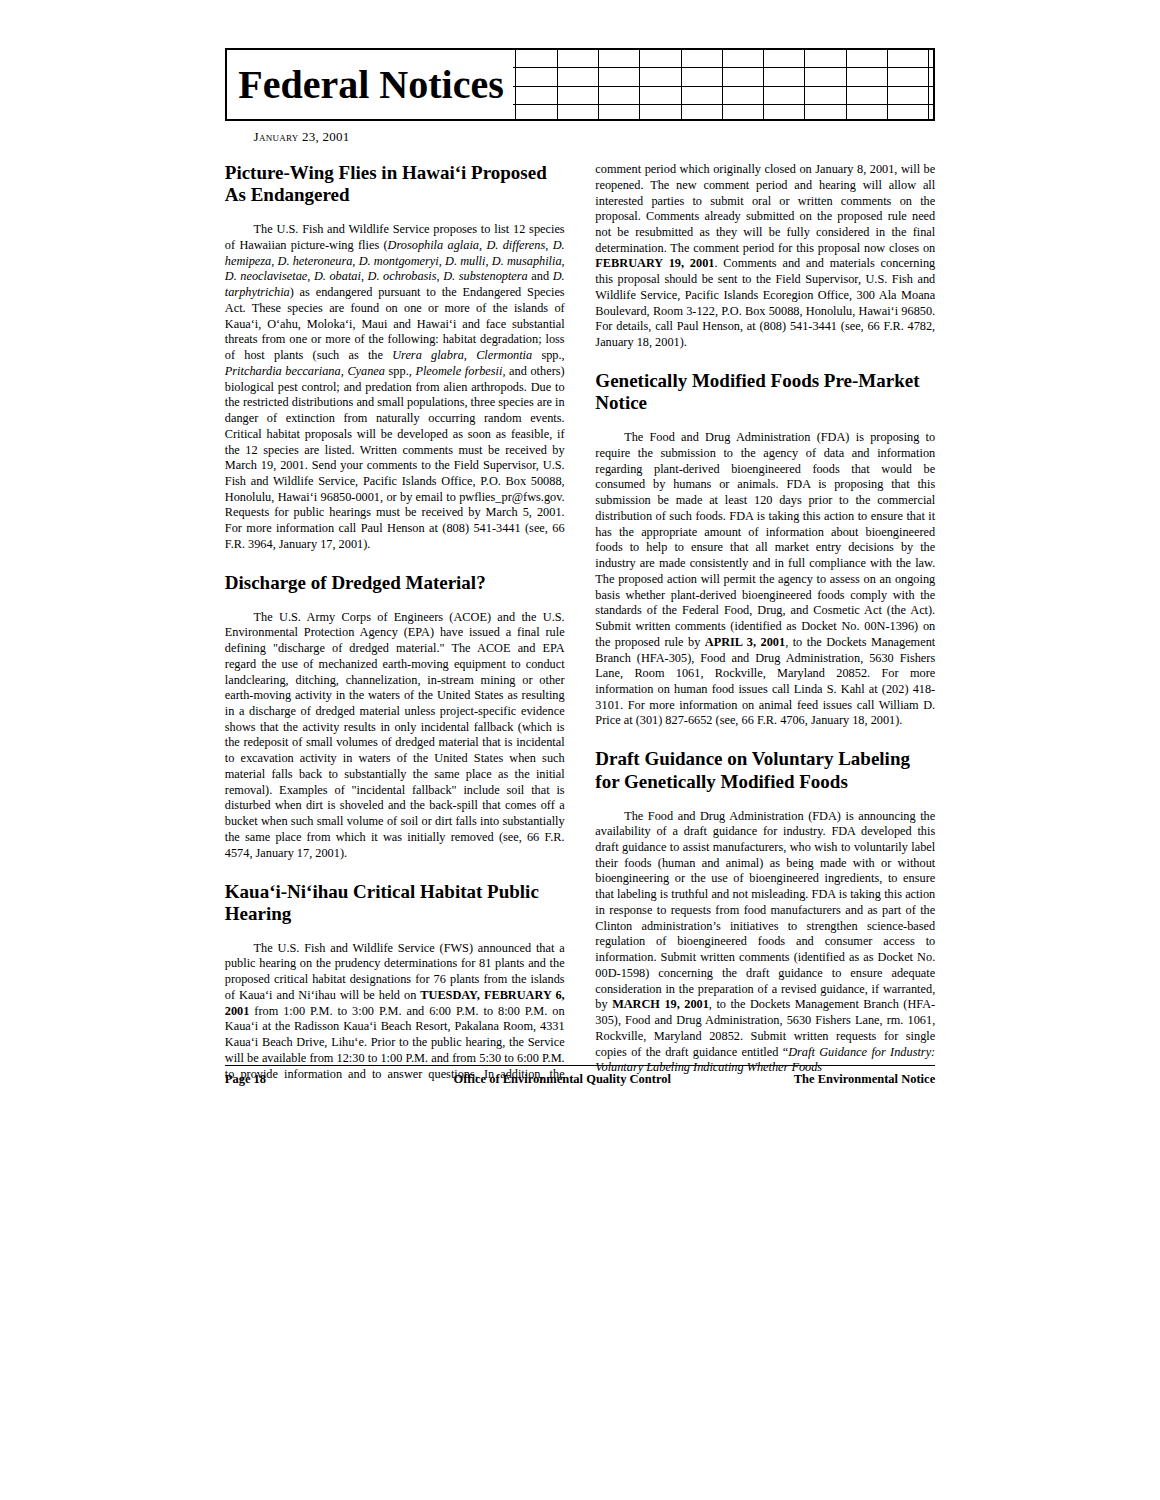Federal Notices
January 23, 2001
Picture-Wing Flies in Hawaiʻi Proposed As Endangered
The U.S. Fish and Wildlife Service proposes to list 12 species of Hawaiian picture-wing flies (Drosophila aglaia, D. differens, D. hemipeza, D. heteroneura, D. montgomeryi, D. mulli, D. musaphilia, D. neoclavisetae, D. obatai, D. ochrobasis, D. substenoptera and D. tarphytrichia) as endangered pursuant to the Endangered Species Act. These species are found on one or more of the islands of Kauaʻi, Oʻahu, Molokaʻi, Maui and Hawaiʻi and face substantial threats from one or more of the following: habitat degradation; loss of host plants (such as the Urera glabra, Clermontia spp., Pritchardia beccariana, Cyanea spp., Pleomele forbesii, and others) biological pest control; and predation from alien arthropods. Due to the restricted distributions and small populations, three species are in danger of extinction from naturally occurring random events. Critical habitat proposals will be developed as soon as feasible, if the 12 species are listed. Written comments must be received by March 19, 2001. Send your comments to the Field Supervisor, U.S. Fish and Wildlife Service, Pacific Islands Office, P.O. Box 50088, Honolulu, Hawaiʻi 96850-0001, or by email to pwflies_pr@fws.gov. Requests for public hearings must be received by March 5, 2001. For more information call Paul Henson at (808) 541-3441 (see, 66 F.R. 3964, January 17, 2001).
Discharge of Dredged Material?
The U.S. Army Corps of Engineers (ACOE) and the U.S. Environmental Protection Agency (EPA) have issued a final rule defining "discharge of dredged material." The ACOE and EPA regard the use of mechanized earth-moving equipment to conduct landclearing, ditching, channelization, in-stream mining or other earth-moving activity in the waters of the United States as resulting in a discharge of dredged material unless project-specific evidence shows that the activity results in only incidental fallback (which is the redeposit of small volumes of dredged material that is incidental to excavation activity in waters of the United States when such material falls back to substantially the same place as the initial removal). Examples of "incidental fallback" include soil that is disturbed when dirt is shoveled and the back-spill that comes off a bucket when such small volume of soil or dirt falls into substantially the same place from which it was initially removed (see, 66 F.R. 4574, January 17, 2001).
Kauaʻi-Niʻihau Critical Habitat Public Hearing
The U.S. Fish and Wildlife Service (FWS) announced that a public hearing on the prudency determinations for 81 plants and the proposed critical habitat designations for 76 plants from the islands of Kauaʻi and Niʻihau will be held on TUESDAY, FEBRUARY 6, 2001 from 1:00 P.M. to 3:00 P.M. and 6:00 P.M. to 8:00 P.M. on Kauaʻi at the Radisson Kauaʻi Beach Resort, Pakalana Room, 4331 Kauaʻi Beach Drive, Lihuʻe. Prior to the public hearing, the Service will be available from 12:30 to 1:00 P.M. and from 5:30 to 6:00 P.M. to provide information and to answer questions. In addition, the comment period which originally closed on January 8, 2001, will be reopened. The new comment period and hearing will allow all interested parties to submit oral or written comments on the proposal. Comments already submitted on the proposed rule need not be resubmitted as they will be fully considered in the final determination. The comment period for this proposal now closes on FEBRUARY 19, 2001. Comments and and materials concerning this proposal should be sent to the Field Supervisor, U.S. Fish and Wildlife Service, Pacific Islands Ecoregion Office, 300 Ala Moana Boulevard, Room 3-122, P.O. Box 50088, Honolulu, Hawaiʻi 96850. For details, call Paul Henson, at (808) 541-3441 (see, 66 F.R. 4782, January 18, 2001).
Genetically Modified Foods Pre-Market Notice
The Food and Drug Administration (FDA) is proposing to require the submission to the agency of data and information regarding plant-derived bioengineered foods that would be consumed by humans or animals. FDA is proposing that this submission be made at least 120 days prior to the commercial distribution of such foods. FDA is taking this action to ensure that it has the appropriate amount of information about bioengineered foods to help to ensure that all market entry decisions by the industry are made consistently and in full compliance with the law. The proposed action will permit the agency to assess on an ongoing basis whether plant-derived bioengineered foods comply with the standards of the Federal Food, Drug, and Cosmetic Act (the Act). Submit written comments (identified as Docket No. 00N-1396) on the proposed rule by APRIL 3, 2001, to the Dockets Management Branch (HFA-305), Food and Drug Administration, 5630 Fishers Lane, Room 1061, Rockville, Maryland 20852. For more information on human food issues call Linda S. Kahl at (202) 418-3101. For more information on animal feed issues call William D. Price at (301) 827-6652 (see, 66 F.R. 4706, January 18, 2001).
Draft Guidance on Voluntary Labeling for Genetically Modified Foods
The Food and Drug Administration (FDA) is announcing the availability of a draft guidance for industry. FDA developed this draft guidance to assist manufacturers, who wish to voluntarily label their foods (human and animal) as being made with or without bioengineering or the use of bioengineered ingredients, to ensure that labeling is truthful and not misleading. FDA is taking this action in response to requests from food manufacturers and as part of the Clinton administration’s initiatives to strengthen science-based regulation of bioengineered foods and consumer access to information. Submit written comments (identified as as Docket No. 00D-1598) concerning the draft guidance to ensure adequate consideration in the preparation of a revised guidance, if warranted, by MARCH 19, 2001, to the Dockets Management Branch (HFA-305), Food and Drug Administration, 5630 Fishers Lane, rm. 1061, Rockville, Maryland 20852. Submit written requests for single copies of the draft guidance entitled “Draft Guidance for Industry: Voluntary Labeling Indicating Whether Foods
Page 18
Office of Environmental Quality Control
The Environmental Notice